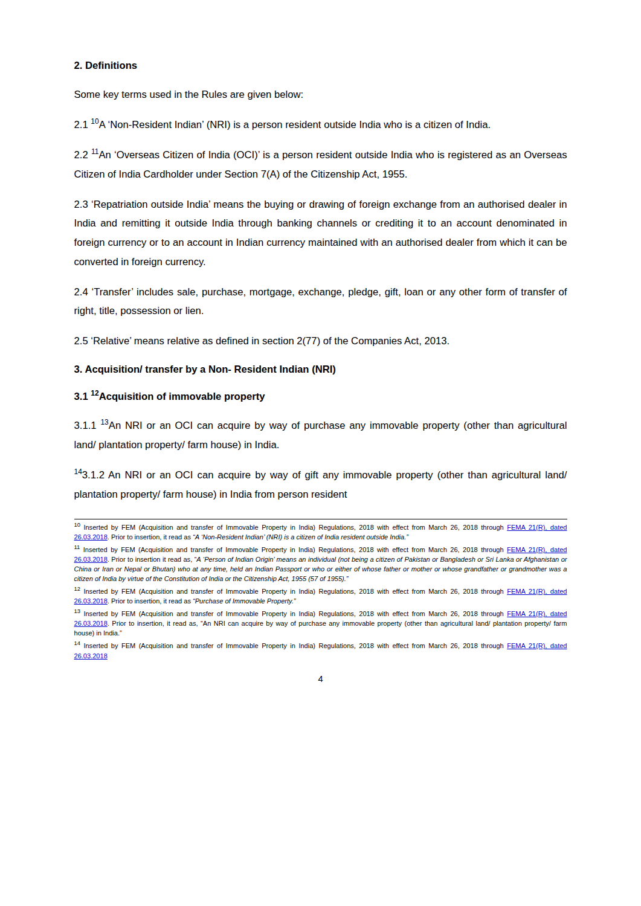2. Definitions
Some key terms used in the Rules are given below:
2.1 10A ‘Non-Resident Indian’ (NRI) is a person resident outside India who is a citizen of India.
2.2 11An ‘Overseas Citizen of India (OCI)’ is a person resident outside India who is registered as an Overseas Citizen of India Cardholder under Section 7(A) of the Citizenship Act, 1955.
2.3 ‘Repatriation outside India’ means the buying or drawing of foreign exchange from an authorised dealer in India and remitting it outside India through banking channels or crediting it to an account denominated in foreign currency or to an account in Indian currency maintained with an authorised dealer from which it can be converted in foreign currency.
2.4 ‘Transfer’ includes sale, purchase, mortgage, exchange, pledge, gift, loan or any other form of transfer of right, title, possession or lien.
2.5 ‘Relative’ means relative as defined in section 2(77) of the Companies Act, 2013.
3. Acquisition/ transfer by a Non- Resident Indian (NRI)
3.1 12Acquisition of immovable property
3.1.1 13An NRI or an OCI can acquire by way of purchase any immovable property (other than agricultural land/ plantation property/ farm house) in India.
143.1.2 An NRI or an OCI can acquire by way of gift any immovable property (other than agricultural land/ plantation property/ farm house) in India from person resident
10 Inserted by FEM (Acquisition and transfer of Immovable Property in India) Regulations, 2018 with effect from March 26, 2018 through FEMA 21(R), dated 26.03.2018. Prior to insertion, it read as “A ‘Non-Resident Indian’ (NRI) is a citizen of India resident outside India.”
11 Inserted by FEM (Acquisition and transfer of Immovable Property in India) Regulations, 2018 with effect from March 26, 2018 through FEMA 21(R), dated 26.03.2018. Prior to insertion it read as, “A ‘Person of Indian Origin’ means an individual (not being a citizen of Pakistan or Bangladesh or Sri Lanka or Afghanistan or China or Iran or Nepal or Bhutan) who at any time, held an Indian Passport or who or either of whose father or mother or whose grandfather or grandmother was a citizen of India by virtue of the Constitution of India or the Citizenship Act, 1955 (57 of 1955).”
12 Inserted by FEM (Acquisition and transfer of Immovable Property in India) Regulations, 2018 with effect from March 26, 2018 through FEMA 21(R), dated 26.03.2018. Prior to insertion, it read as “Purchase of Immovable Property.”
13 Inserted by FEM (Acquisition and transfer of Immovable Property in India) Regulations, 2018 with effect from March 26, 2018 through FEMA 21(R), dated 26.03.2018. Prior to insertion, it read as, “An NRI can acquire by way of purchase any immovable property (other than agricultural land/ plantation property/ farm house) in India.”
14 Inserted by FEM (Acquisition and transfer of Immovable Property in India) Regulations, 2018 with effect from March 26, 2018 through FEMA 21(R), dated 26.03.2018
4